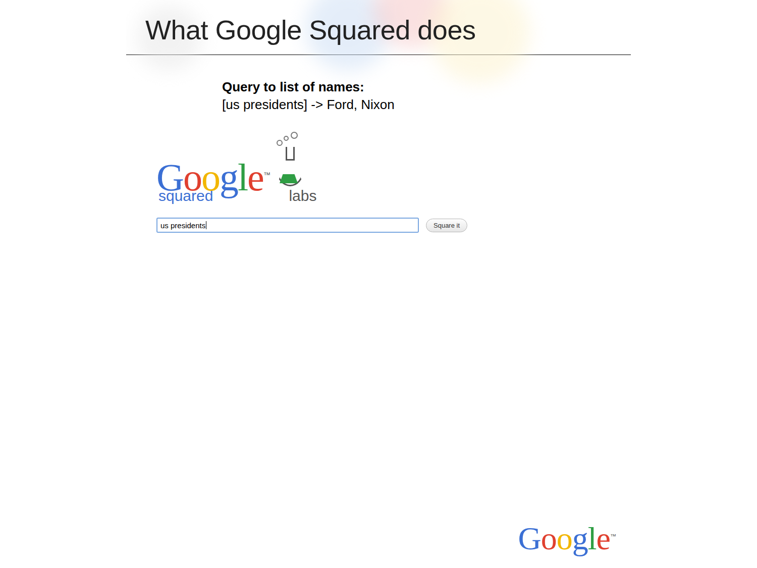What Google Squared does
Query to list of names:
[us presidents] -> Ford, Nixon
Google™
squared labs
us presidents
Square it
Google™